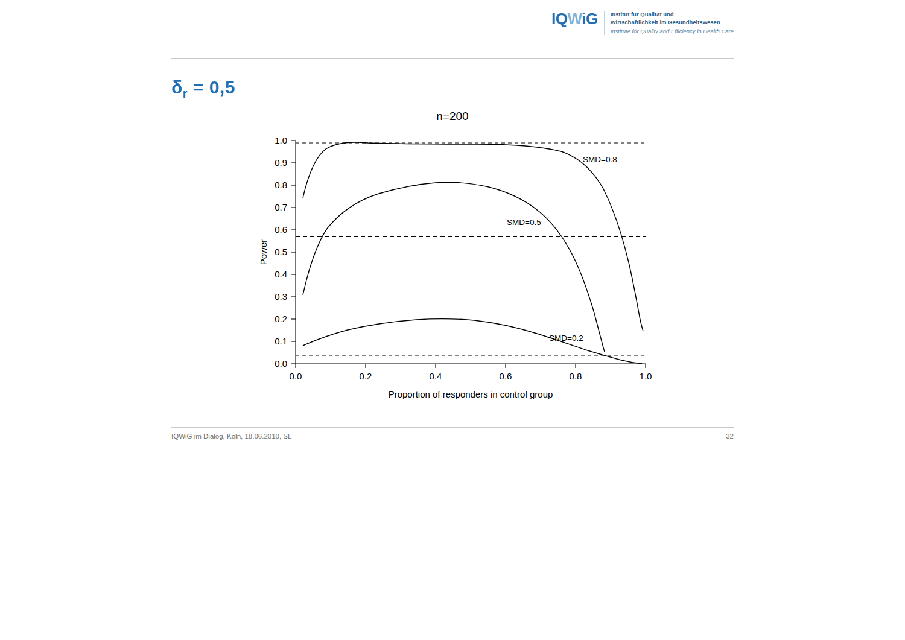IQWiG
Institut für Qualität und
Wirtschaftlichkeit im Gesundheitswesen
Institute for Quality and Efficiency in Health Care
δr = 0,5
Power vs proportion of responders in control group (n = 200) n=200 1.0 0.9 0.8 0.7 0.6 0.5 0.4 0.3 0.2 0.1 0.0 0.0 0.2 0.4 0.6 0.8 1.0 Proportion of responders in control group Power SMD=0.8 SMD=0.5 SMD=0.2
IQWiG im Dialog, Köln, 18.06.2010, SL 32